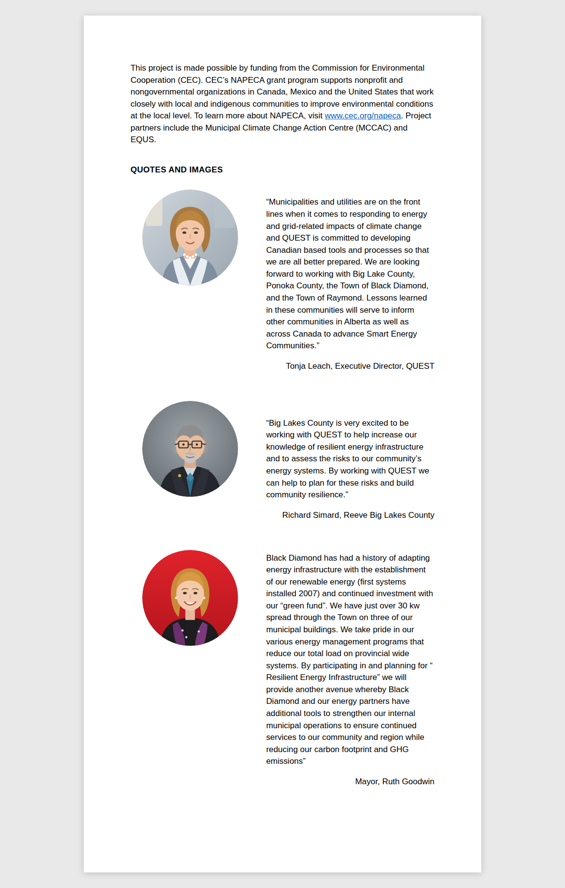This project is made possible by funding from the Commission for Environmental Cooperation (CEC). CEC’s NAPECA grant program supports nonprofit and nongovernmental organizations in Canada, Mexico and the United States that work closely with local and indigenous communities to improve environmental conditions at the local level. To learn more about NAPECA, visit www.cec.org/napeca. Project partners include the Municipal Climate Change Action Centre (MCCAC) and EQUS.
QUOTES AND IMAGES
“Municipalities and utilities are on the front lines when it comes to responding to energy and grid-related impacts of climate change and QUEST is committed to developing Canadian based tools and processes so that we are all better prepared. We are looking forward to working with Big Lake County, Ponoka County, the Town of Black Diamond, and the Town of Raymond. Lessons learned in these communities will serve to inform other communities in Alberta as well as across Canada to advance Smart Energy Communities.”
Tonja Leach, Executive Director, QUEST
“Big Lakes County is very excited to be working with QUEST to help increase our knowledge of resilient energy infrastructure and to assess the risks to our community’s energy systems. By working with QUEST we can help to plan for these risks and build community resilience.”
Richard Simard, Reeve Big Lakes County
Black Diamond has had a history of adapting energy infrastructure with the establishment of our renewable energy (first systems installed 2007) and continued investment with our “green fund”. We have just over 30 kw spread through the Town on three of our municipal buildings. We take pride in our various energy management programs that reduce our total load on provincial wide systems. By participating in and planning for “ Resilient Energy Infrastructure” we will provide another avenue whereby Black Diamond and our energy partners have additional tools to strengthen our internal municipal operations to ensure continued services to our community and region while reducing our carbon footprint and GHG emissions”
Mayor, Ruth Goodwin